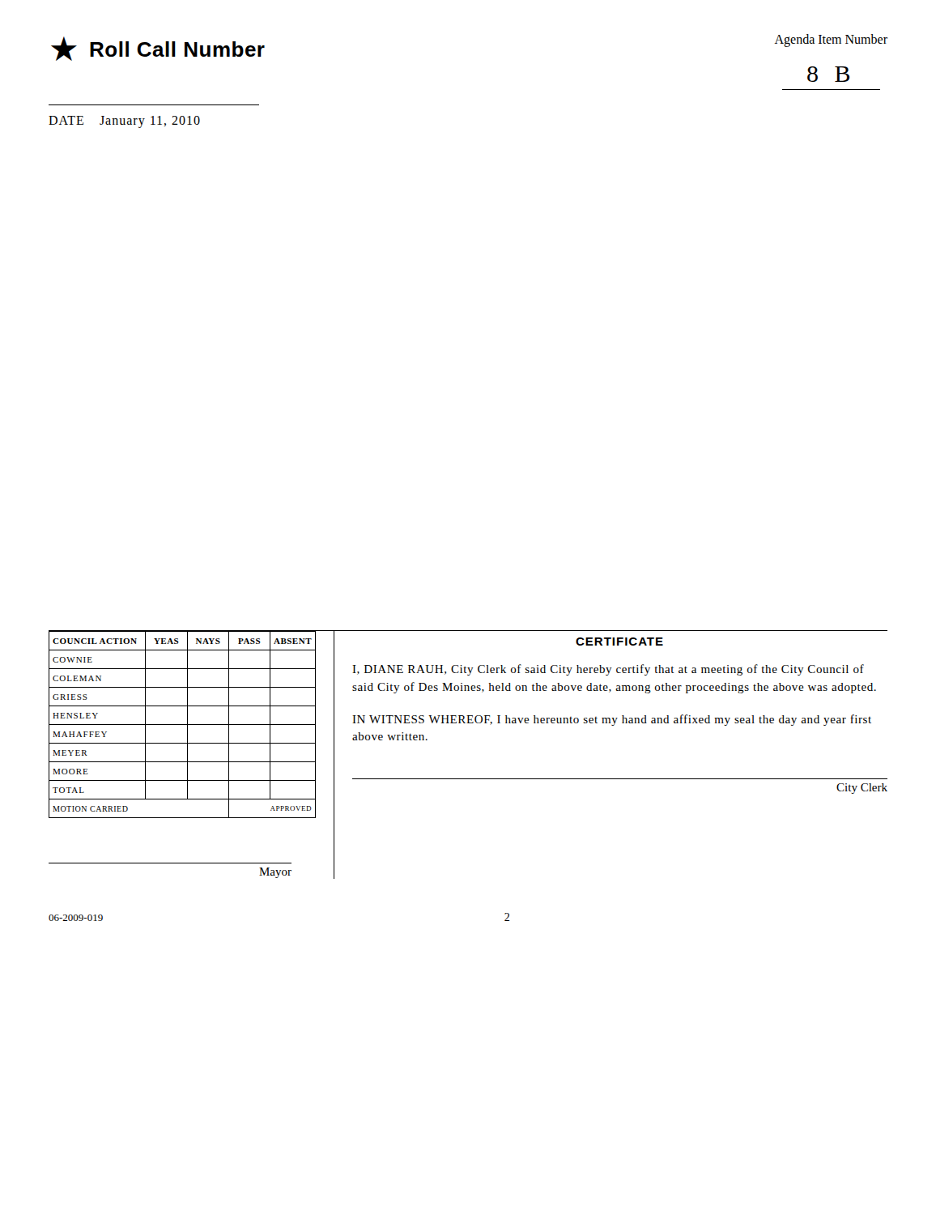★ Roll Call Number
Agenda Item Number
8 B
DATE January 11, 2010
| COUNCIL ACTION | YEAS | NAYS | PASS | ABSENT |
| --- | --- | --- | --- | --- |
| COWNIE | | | | |
| COLEMAN | | | | |
| GRIESS | | | | |
| HENSLEY | | | | |
| MAHAFFEY | | | | |
| MEYER | | | | |
| MOORE | | | | |
| TOTAL | | | | |
| MOTION CARRIED | APPROVED |
Mayor
CERTIFICATE
I, DIANE RAUH, City Clerk of said City hereby certify that at a meeting of the City Council of said City of Des Moines, held on the above date, among other proceedings the above was adopted.
IN WITNESS WHEREOF, I have hereunto set my hand and affixed my seal the day and year first above written.
City Clerk
06-2009-019
2